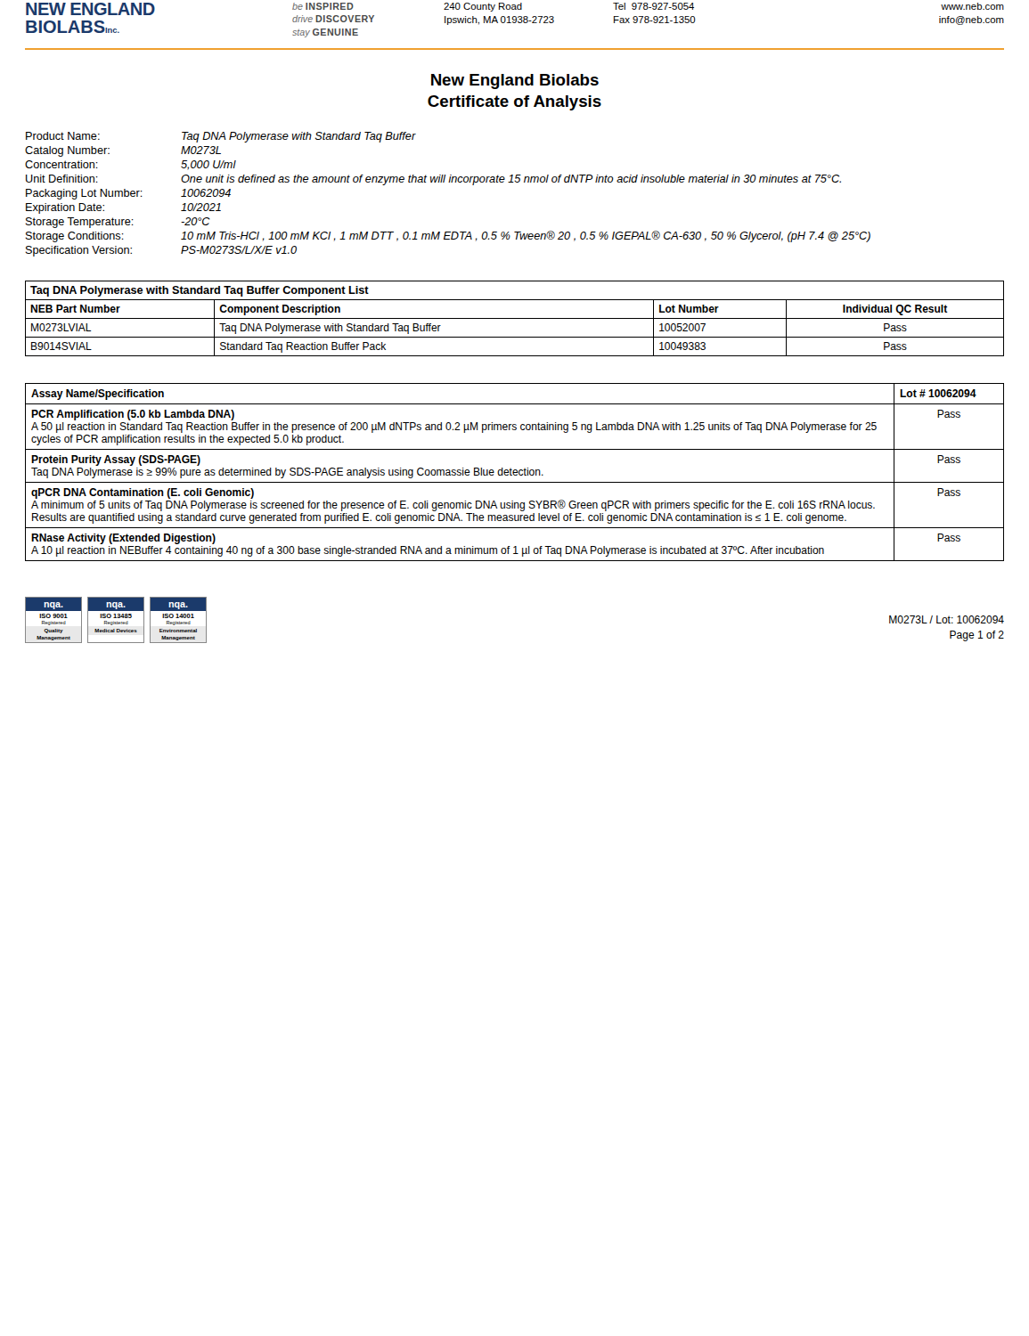NEW ENGLAND
BIOLABSInc.
be INSPIRED
drive DISCOVERY
stay GENUINE
240 County Road
Ipswich, MA 01938-2723
Tel 978-927-5054
Fax 978-921-1350
www.neb.com
info@neb.com
New England Biolabs Certificate of Analysis
| Product Name: | Taq DNA Polymerase with Standard Taq Buffer |
| Catalog Number: | M0273L |
| Concentration: | 5,000 U/ml |
| Unit Definition: | One unit is defined as the amount of enzyme that will incorporate 15 nmol of dNTP into acid insoluble material in 30 minutes at 75°C. |
| Packaging Lot Number: | 10062094 |
| Expiration Date: | 10/2021 |
| Storage Temperature: | -20°C |
| Storage Conditions: | 10 mM Tris-HCl , 100 mM KCl , 1 mM DTT , 0.1 mM EDTA , 0.5 % Tween® 20 , 0.5 % IGEPAL® CA-630 , 50 % Glycerol, (pH 7.4 @ 25°C) |
| Specification Version: | PS-M0273S/L/X/E v1.0 |
| Taq DNA Polymerase with Standard Taq Buffer Component List |
| --- |
| NEB Part Number | Component Description | Lot Number | Individual QC Result |
| M0273LVIAL | Taq DNA Polymerase with Standard Taq Buffer | 10052007 | Pass |
| B9014SVIAL | Standard Taq Reaction Buffer Pack | 10049383 | Pass |
| Assay Name/Specification | Lot # 10062094 |
| --- | --- |
| PCR Amplification (5.0 kb Lambda DNA) A 50 µl reaction in Standard Taq Reaction Buffer in the presence of 200 µM dNTPs and 0.2 µM primers containing 5 ng Lambda DNA with 1.25 units of Taq DNA Polymerase for 25 cycles of PCR amplification results in the expected 5.0 kb product. | Pass |
| Protein Purity Assay (SDS-PAGE) Taq DNA Polymerase is ≥ 99% pure as determined by SDS-PAGE analysis using Coomassie Blue detection. | Pass |
| qPCR DNA Contamination (E. coli Genomic) A minimum of 5 units of Taq DNA Polymerase is screened for the presence of E. coli genomic DNA using SYBR® Green qPCR with primers specific for the E. coli 16S rRNA locus. Results are quantified using a standard curve generated from purified E. coli genomic DNA. The measured level of E. coli genomic DNA contamination is ≤ 1 E. coli genome. | Pass |
| RNase Activity (Extended Digestion) A 10 µl reaction in NEBuffer 4 containing 40 ng of a 300 base single-stranded RNA and a minimum of 1 µl of Taq DNA Polymerase is incubated at 37ºC. After incubation | Pass |
nqa.
ISO 9001
Registered
Quality
Management
nqa.
ISO 13485
Registered
Medical Devices
nqa.
ISO 14001
Registered
Environmental
Management
M0273L / Lot: 10062094
Page 1 of 2